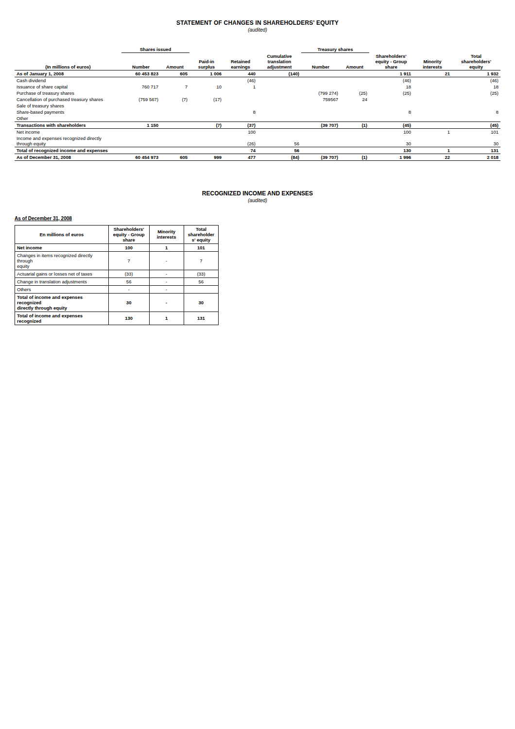STATEMENT OF CHANGES IN SHAREHOLDERS' EQUITY
(audited)
| | Shares issued | | | | Treasury shares | Shareholders' equity - Group share | Minority interests | Total shareholders' equity |
| --- | --- | --- | --- | --- | --- | --- | --- | --- |
| (In millions of euros) | Number | Amount | Paid-in surplus | Retained earnings | Cumulative translation adjustment | Number | Amount |
| As of January 1, 2008 | 60 453 823 | 605 | 1 006 | 440 | (140) | | | 1 911 | 21 | 1 932 |
| Cash dividend | | | | (46) | | | | (46) | | (46) |
| Issuance of share capital | 760 717 | 7 | 10 | 1 | | | | 18 | | 18 |
| Purchase of treasury shares | | | | | | (799 274) | (25) | (25) | | (25) |
| Cancellation of purchased treasury shares | (759 567) | (7) | (17) | | | 759567 | 24 | | | |
| Sale of treasury shares | | | | | | | | | | |
| Share-based payments | | | | 8 | | | | 8 | | 8 |
| Other | | | | | | | | | | |
| Transactions with shareholders | 1 150 | | (7) | (37) | | (39 707) | (1) | (45) | | (45) |
| Net income | | | | 100 | | | | 100 | 1 | 101 |
| Income and expenses recognized directly through equity | | | | (26) | 56 | | | 30 | | 30 |
| Total of recognized income and expenses | | | | 74 | 56 | | | 130 | 1 | 131 |
| As of December 31, 2008 | 60 454 973 | 605 | 999 | 477 | (84) | (39 707) | (1) | 1 996 | 22 | 2 018 |
RECOGNIZED INCOME AND EXPENSES
(audited)
As of December 31, 2008
| En millions of euros | Shareholders' equity - Group share | Minority interests | Total shareholder s' equity |
| --- | --- | --- | --- |
| Net income | 100 | 1 | 101 |
| Changes in items recognized directly through equity | 7 | - | 7 |
| Actuarial gains or losses net of taxes | (33) | - | (33) |
| Change in translation adjustments | 56 | - | 56 |
| Others | - | - | |
| Total of income and expenses recognized directly through equity | 30 | - | 30 |
| Total of income and expenses recognized | 130 | 1 | 131 |